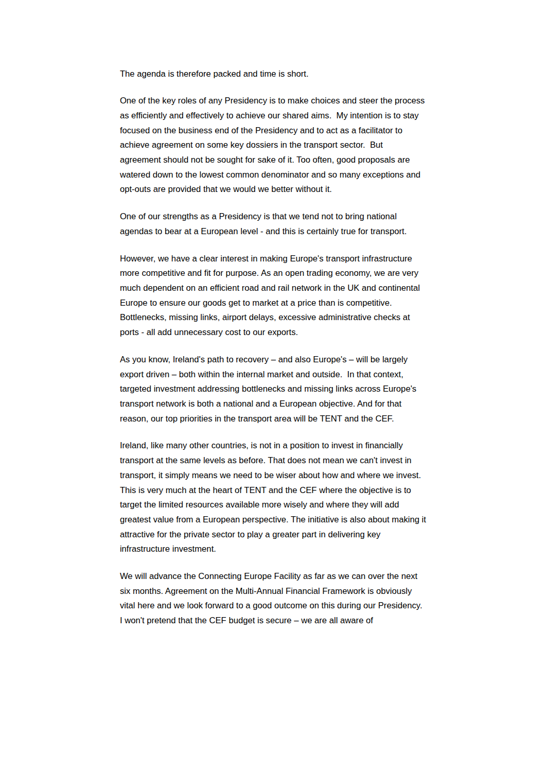The agenda is therefore packed and time is short.
One of the key roles of any Presidency is to make choices and steer the process as efficiently and effectively to achieve our shared aims. My intention is to stay focused on the business end of the Presidency and to act as a facilitator to achieve agreement on some key dossiers in the transport sector. But agreement should not be sought for sake of it. Too often, good proposals are watered down to the lowest common denominator and so many exceptions and opt-outs are provided that we would we better without it.
One of our strengths as a Presidency is that we tend not to bring national agendas to bear at a European level - and this is certainly true for transport.
However, we have a clear interest in making Europe's transport infrastructure more competitive and fit for purpose. As an open trading economy, we are very much dependent on an efficient road and rail network in the UK and continental Europe to ensure our goods get to market at a price than is competitive. Bottlenecks, missing links, airport delays, excessive administrative checks at ports - all add unnecessary cost to our exports.
As you know, Ireland's path to recovery – and also Europe's – will be largely export driven – both within the internal market and outside. In that context, targeted investment addressing bottlenecks and missing links across Europe's transport network is both a national and a European objective. And for that reason, our top priorities in the transport area will be TENT and the CEF.
Ireland, like many other countries, is not in a position to invest in financially transport at the same levels as before. That does not mean we can't invest in transport, it simply means we need to be wiser about how and where we invest. This is very much at the heart of TENT and the CEF where the objective is to target the limited resources available more wisely and where they will add greatest value from a European perspective. The initiative is also about making it attractive for the private sector to play a greater part in delivering key infrastructure investment.
We will advance the Connecting Europe Facility as far as we can over the next six months. Agreement on the Multi-Annual Financial Framework is obviously vital here and we look forward to a good outcome on this during our Presidency. I won't pretend that the CEF budget is secure – we are all aware of